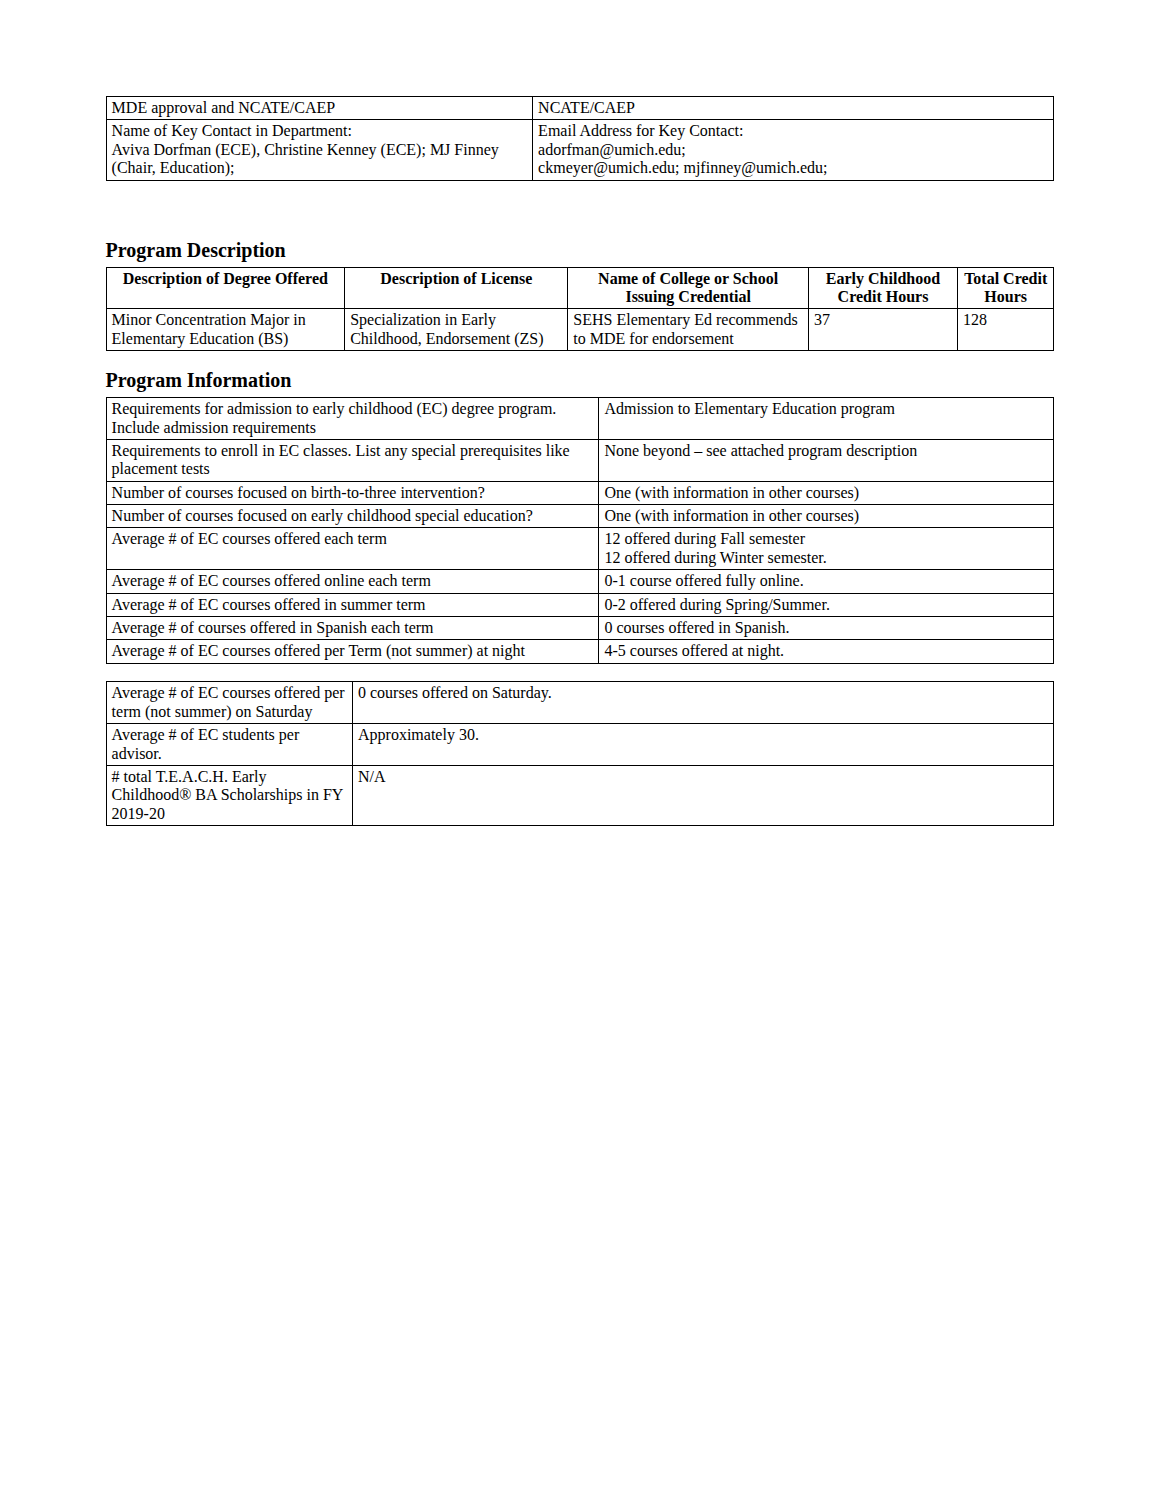| MDE approval and NCATE/CAEP | NCATE/CAEP |
| Name of Key Contact in Department: Aviva Dorfman (ECE), Christine Kenney (ECE); MJ Finney (Chair, Education); | Email Address for Key Contact: adorfman@umich.edu; ckmeyer@umich.edu; mjfinney@umich.edu; |
Program Description
| Description of Degree Offered | Description of License | Name of College or School Issuing Credential | Early Childhood Credit Hours | Total Credit Hours |
| --- | --- | --- | --- | --- |
| Minor Concentration Major in Elementary Education (BS) | Specialization in Early Childhood, Endorsement (ZS) | SEHS Elementary Ed recommends to MDE for endorsement | 37 | 128 |
Program Information
| Requirements for admission to early childhood (EC) degree program. Include admission requirements | Admission to Elementary Education program |
| Requirements to enroll in EC classes. List any special prerequisites like placement tests | None beyond – see attached program description |
| Number of courses focused on birth-to-three intervention? | One (with information in other courses) |
| Number of courses focused on early childhood special education? | One (with information in other courses) |
| Average # of EC courses offered each term | 12 offered during Fall semester 12 offered during Winter semester. |
| Average # of EC courses offered online each term | 0-1 course offered fully online. |
| Average # of EC courses offered in summer term | 0-2 offered during Spring/Summer. |
| Average # of courses offered in Spanish each term | 0 courses offered in Spanish. |
| Average # of EC courses offered per Term (not summer) at night | 4-5 courses offered at night. |
| Average # of EC courses offered per term (not summer) on Saturday | 0 courses offered on Saturday. |
| Average # of EC students per advisor. | Approximately 30. |
| # total T.E.A.C.H. Early Childhood® BA Scholarships in FY 2019-20 | N/A |